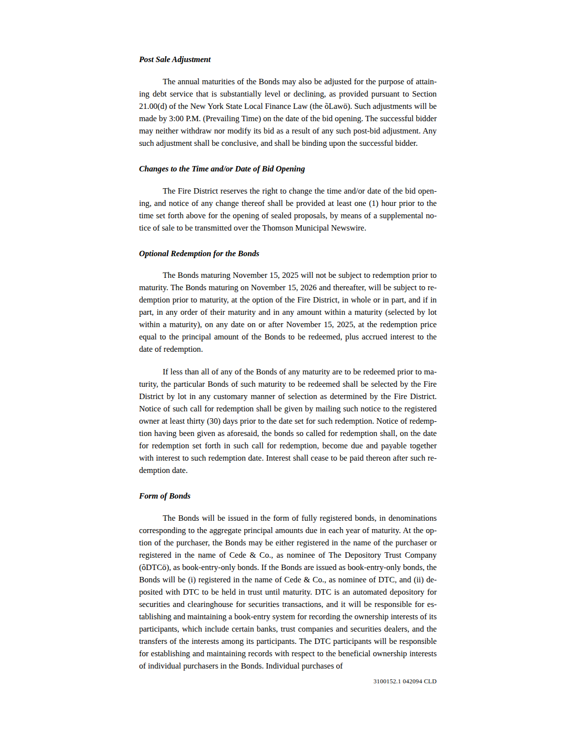Post Sale Adjustment
The annual maturities of the Bonds may also be adjusted for the purpose of attaining debt service that is substantially level or declining, as provided pursuant to Section 21.00(d) of the New York State Local Finance Law (the õLawö). Such adjustments will be made by 3:00 P.M. (Prevailing Time) on the date of the bid opening. The successful bidder may neither withdraw nor modify its bid as a result of any such post-bid adjustment. Any such adjustment shall be conclusive, and shall be binding upon the successful bidder.
Changes to the Time and/or Date of Bid Opening
The Fire District reserves the right to change the time and/or date of the bid opening, and notice of any change thereof shall be provided at least one (1) hour prior to the time set forth above for the opening of sealed proposals, by means of a supplemental notice of sale to be transmitted over the Thomson Municipal Newswire.
Optional Redemption for the Bonds
The Bonds maturing November 15, 2025 will not be subject to redemption prior to maturity. The Bonds maturing on November 15, 2026 and thereafter, will be subject to redemption prior to maturity, at the option of the Fire District, in whole or in part, and if in part, in any order of their maturity and in any amount within a maturity (selected by lot within a maturity), on any date on or after November 15, 2025, at the redemption price equal to the principal amount of the Bonds to be redeemed, plus accrued interest to the date of redemption.
If less than all of any of the Bonds of any maturity are to be redeemed prior to maturity, the particular Bonds of such maturity to be redeemed shall be selected by the Fire District by lot in any customary manner of selection as determined by the Fire District. Notice of such call for redemption shall be given by mailing such notice to the registered owner at least thirty (30) days prior to the date set for such redemption. Notice of redemption having been given as aforesaid, the bonds so called for redemption shall, on the date for redemption set forth in such call for redemption, become due and payable together with interest to such redemption date. Interest shall cease to be paid thereon after such redemption date.
Form of Bonds
The Bonds will be issued in the form of fully registered bonds, in denominations corresponding to the aggregate principal amounts due in each year of maturity. At the option of the purchaser, the Bonds may be either registered in the name of the purchaser or registered in the name of Cede & Co., as nominee of The Depository Trust Company (õDTCö), as book-entry-only bonds. If the Bonds are issued as book-entry-only bonds, the Bonds will be (i) registered in the name of Cede & Co., as nominee of DTC, and (ii) deposited with DTC to be held in trust until maturity. DTC is an automated depository for securities and clearinghouse for securities transactions, and it will be responsible for establishing and maintaining a book-entry system for recording the ownership interests of its participants, which include certain banks, trust companies and securities dealers, and the transfers of the interests among its participants. The DTC participants will be responsible for establishing and maintaining records with respect to the beneficial ownership interests of individual purchasers in the Bonds. Individual purchases of
3100152.1 042094 CLD